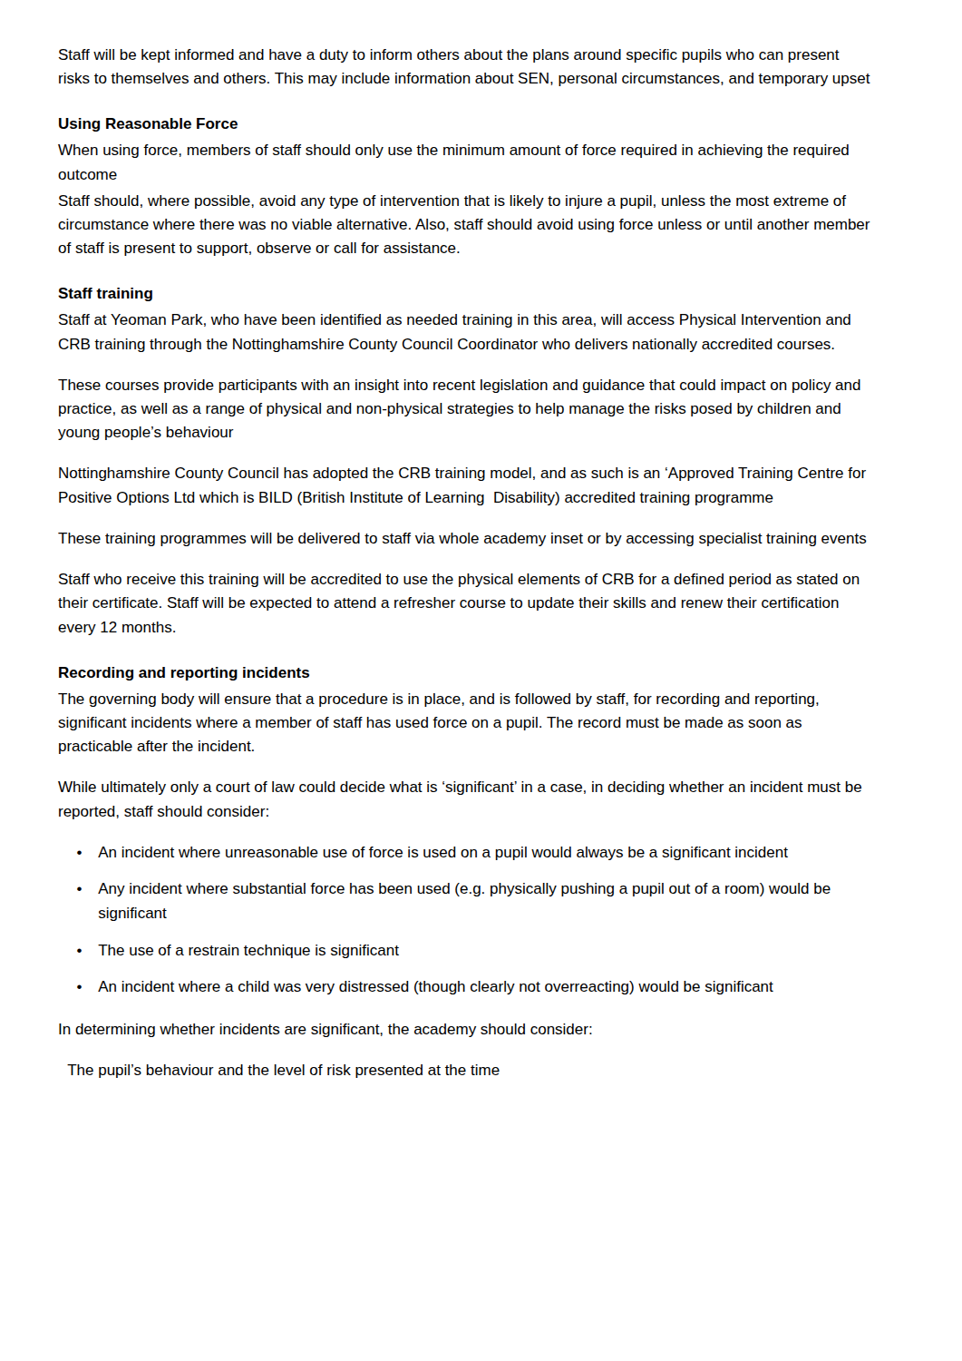Staff will be kept informed and have a duty to inform others about the plans around specific pupils who can present risks to themselves and others. This may include information about SEN, personal circumstances, and temporary upset
Using Reasonable Force
When using force, members of staff should only use the minimum amount of force required in achieving the required outcome
Staff should, where possible, avoid any type of intervention that is likely to injure a pupil, unless the most extreme of circumstance where there was no viable alternative. Also, staff should avoid using force unless or until another member of staff is present to support, observe or call for assistance.
Staff training
Staff at Yeoman Park, who have been identified as needed training in this area, will access Physical Intervention and CRB training through the Nottinghamshire County Council Coordinator who delivers nationally accredited courses.
These courses provide participants with an insight into recent legislation and guidance that could impact on policy and practice, as well as a range of physical and non-physical strategies to help manage the risks posed by children and young people’s behaviour
Nottinghamshire County Council has adopted the CRB training model, and as such is an ‘Approved Training Centre for Positive Options Ltd which is BILD (British Institute of Learning Disability) accredited training programme
These training programmes will be delivered to staff via whole academy inset or by accessing specialist training events
Staff who receive this training will be accredited to use the physical elements of CRB for a defined period as stated on their certificate. Staff will be expected to attend a refresher course to update their skills and renew their certification every 12 months.
Recording and reporting incidents
The governing body will ensure that a procedure is in place, and is followed by staff, for recording and reporting, significant incidents where a member of staff has used force on a pupil. The record must be made as soon as practicable after the incident.
While ultimately only a court of law could decide what is ‘significant’ in a case, in deciding whether an incident must be reported, staff should consider:
An incident where unreasonable use of force is used on a pupil would always be a significant incident
Any incident where substantial force has been used (e.g. physically pushing a pupil out of a room) would be significant
The use of a restrain technique is significant
An incident where a child was very distressed (though clearly not overreacting) would be significant
In determining whether incidents are significant, the academy should consider:
The pupil’s behaviour and the level of risk presented at the time